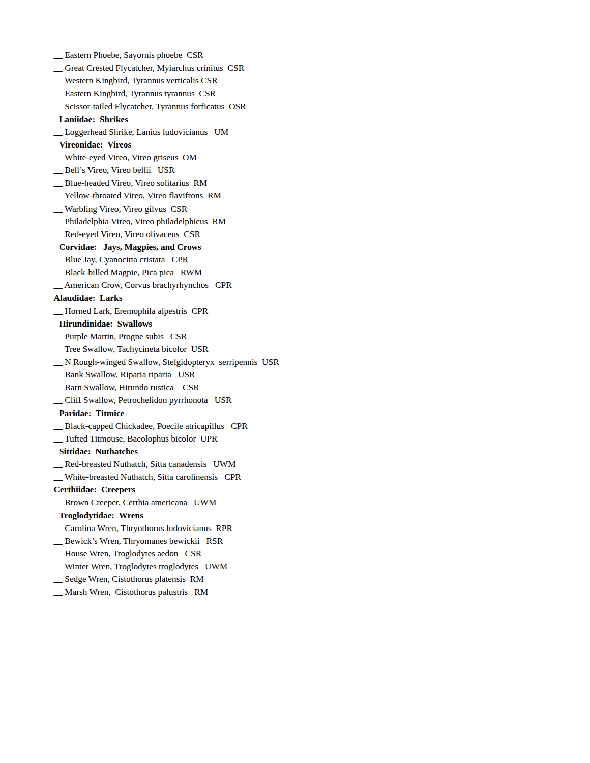__ Eastern Phoebe, Sayornis phoebe CSR
__ Great Crested Flycatcher, Myiarchus crinitus CSR
__ Western Kingbird, Tyrannus verticalis CSR
__ Eastern Kingbird, Tyrannus tyrannus CSR
__ Scissor-tailed Flycatcher, Tyrannus forficatus OSR
Laniidae: Shrikes
__ Loggerhead Shrike, Lanius ludovicianus UM
Vireonidae: Vireos
__ White-eyed Vireo, Vireo griseus OM
__ Bell’s Vireo, Vireo bellii USR
__ Blue-headed Vireo, Vireo solitarius RM
__ Yellow-throated Vireo, Vireo flavifrons RM
__ Warbling Vireo, Vireo gilvus CSR
__ Philadelphia Vireo, Vireo philadelphicus RM
__ Red-eyed Vireo, Vireo olivaceus CSR
Corvidae: Jays, Magpies, and Crows
__ Blue Jay, Cyanocitta cristata CPR
__ Black-billed Magpie, Pica pica RWM
__ American Crow, Corvus brachyrhynchos CPR
Alaudidae: Larks
__ Horned Lark, Eremophila alpestris CPR
Hirundinidae: Swallows
__ Purple Martin, Progne subis CSR
__ Tree Swallow, Tachycineta bicolor USR
__ N Rough-winged Swallow, Stelgidopteryx serripennis USR
__ Bank Swallow, Riparia riparia USR
__ Barn Swallow, Hirundo rustica CSR
__ Cliff Swallow, Petrochelidon pyrrhonota USR
Paridae: Titmice
__ Black-capped Chickadee, Poecile atricapillus CPR
__ Tufted Titmouse, Baeolophus bicolor UPR
Sittidae: Nuthatches
__ Red-breasted Nuthatch, Sitta canadensis UWM
__ White-breasted Nuthatch, Sitta carolinensis CPR
Certhiidae: Creepers
__ Brown Creeper, Certhia americana UWM
Troglodytidae: Wrens
__ Carolina Wren, Thryothorus ludovicianus RPR
__ Bewick’s Wren, Thryomanes bewickii RSR
__ House Wren, Troglodytes aedon CSR
__ Winter Wren, Troglodytes troglodytes UWM
__ Sedge Wren, Cistothorus platensis RM
__ Marsh Wren, Cistothorus palustris RM